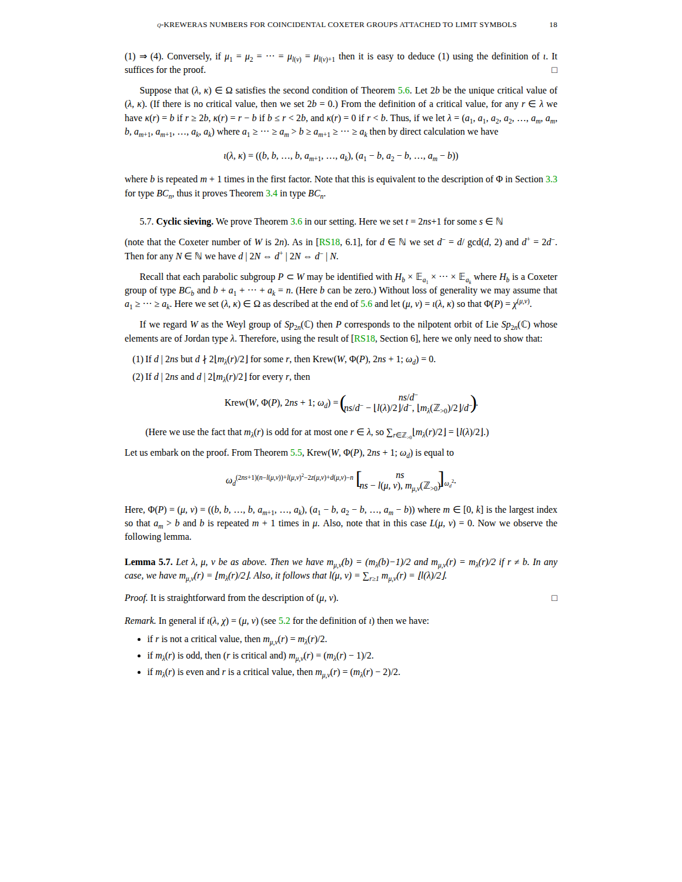18 q-KREWERAS NUMBERS FOR COINCIDENTAL COXETER GROUPS ATTACHED TO LIMIT SYMBOLS
(1) ⇒ (4). Conversely, if μ1 = μ2 = ··· = μl(ν) = μl(ν)+1 then it is easy to deduce (1) using the definition of ι. It suffices for the proof. □
Suppose that (λ, κ) ∈ Ω satisfies the second condition of Theorem 5.6. Let 2b be the unique critical value of (λ, κ). (If there is no critical value, then we set 2b = 0.) From the definition of a critical value, for any r ∈ λ we have κ(r) = b if r ≥ 2b, κ(r) = r − b if b ≤ r < 2b, and κ(r) = 0 if r < b. Thus, if we let λ = (a1, a1, a2, a2, …, am, am, b, am+1, am+1, …, ak, ak) where a1 ≥ ··· ≥ am > b ≥ am+1 ≥ ··· ≥ ak then by direct calculation we have
ι(λ, κ) = ((b, b, …, b, am+1, …, ak), (a1 − b, a2 − b, …, am − b))
where b is repeated m + 1 times in the first factor. Note that this is equivalent to the description of Φ in Section 3.3 for type BCn, thus it proves Theorem 3.4 in type BCn.
5.7. Cyclic sieving. We prove Theorem 3.6 in our setting. Here we set t = 2ns+1 for some s ∈ ℕ
(note that the Coxeter number of W is 2n). As in [RS18, 6.1], for d ∈ ℕ we set d− = d/ gcd(d, 2) and d+ = 2d−. Then for any N ∈ ℕ we have d | 2N ⇔ d+ | 2N ⇔ d− | N.
Recall that each parabolic subgroup P ⊂ W may be identified with Hb × 𝔼a1 × ··· × 𝔼ak where Hb is a Coxeter group of type BCb and b + a1 + ··· + ak = n. (Here b can be zero.) Without loss of generality we may assume that a1 ≥ ··· ≥ ak. Here we set (λ, κ) ∈ Ω as described at the end of 5.6 and let (μ, ν) = ι(λ, κ) so that Φ(P) = χ(μ,ν).
If we regard W as the Weyl group of Sp2n(ℂ) then P corresponds to the nilpotent orbit of Lie Sp2n(ℂ) whose elements are of Jordan type λ. Therefore, using the result of [RS18, Section 6], here we only need to show that:
(1) If d | 2ns but d ∤ 2 mλ(r)/2 for some r, then Krew(W, Φ(P), 2ns + 1; ωd) = 0.
(2) If d | 2ns and d | 2 mλ(r)/2 for every r, then
Krew(W, Φ(P), 2ns + 1; ωd) = ns/d−
ns/d− − l(λ)/2 /d−, mλ(ℤ>0)/2 /d−.
(Here we use the fact that mλ(r) is odd for at most one r ∈ λ, so ∑r∈ℤ>0 mλ(r)/2 = l(λ)/2 .)
Let us embark on the proof. From Theorem 5.5, Krew(W, Φ(P), 2ns + 1; ωd) is equal to
ωd(2ns+1)(n−l(μ,ν))+l(μ,ν)2−2z(μ,ν)+d(μ,ν)−n ns
ns − l(μ, ν), mμ,ν(ℤ>0) ωd2.
Here, Φ(P) = (μ, ν) = ((b, b, …, b, am+1, …, ak), (a1 − b, a2 − b, …, am − b)) where m ∈ [0, k] is the largest index so that am > b and b is repeated m + 1 times in μ. Also, note that in this case L(μ, ν) = 0. Now we observe the following lemma.
Lemma 5.7. Let λ, μ, ν be as above. Then we have mμ,ν(b) = (mλ(b)−1)/2 and mμ,ν(r) = mλ(r)/2 if r ≠ b. In any case, we have mμ,ν(r) = mλ(r)/2 . Also, it follows that l(μ, ν) = ∑r≥1 mμ,ν(r) = l(λ)/2 .
Proof. It is straightforward from the description of (μ, ν). □
Remark. In general if ι(λ, χ) = (μ, ν) (see 5.2 for the definition of ι) then we have:
if r is not a critical value, then mμ,ν(r) = mλ(r)/2.
if mλ(r) is odd, then (r is critical and) mμ,ν(r) = (mλ(r) − 1)/2.
if mλ(r) is even and r is a critical value, then mμ,ν(r) = (mλ(r) − 2)/2.